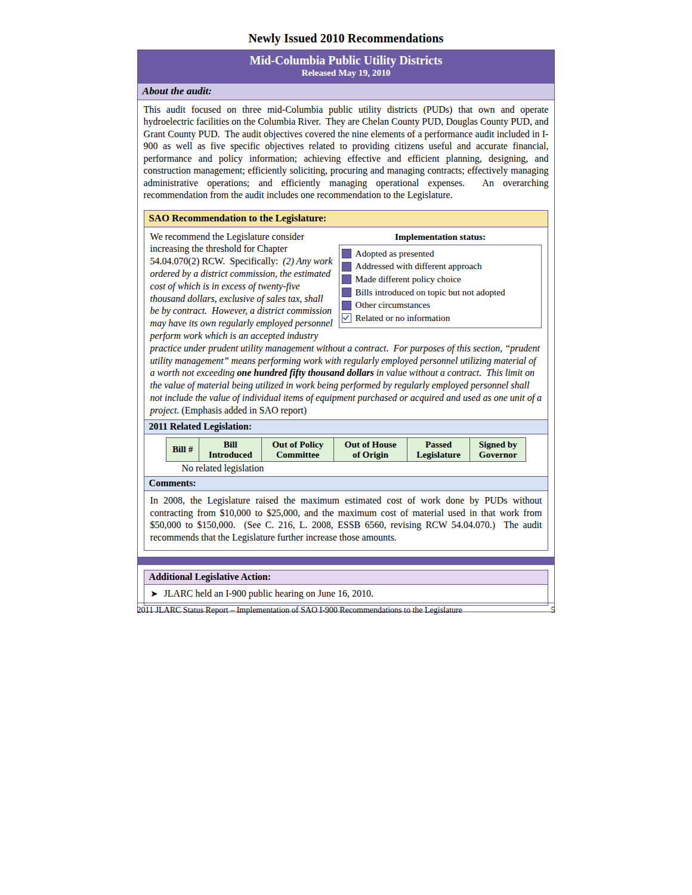Newly Issued 2010 Recommendations
Mid-Columbia Public Utility Districts
Released May 19, 2010
About the audit:
This audit focused on three mid-Columbia public utility districts (PUDs) that own and operate hydroelectric facilities on the Columbia River. They are Chelan County PUD, Douglas County PUD, and Grant County PUD. The audit objectives covered the nine elements of a performance audit included in I-900 as well as five specific objectives related to providing citizens useful and accurate financial, performance and policy information; achieving effective and efficient planning, designing, and construction management; efficiently soliciting, procuring and managing contracts; effectively managing administrative operations; and efficiently managing operational expenses. An overarching recommendation from the audit includes one recommendation to the Legislature.
SAO Recommendation to the Legislature:
Implementation status:
Adopted as presented
Addressed with different approach
Made different policy choice
Bills introduced on topic but not adopted
Other circumstances
Related or no information
We recommend the Legislature consider increasing the threshold for Chapter 54.04.070(2) RCW. Specifically: (2) Any work ordered by a district commission, the estimated cost of which is in excess of twenty-five thousand dollars, exclusive of sales tax, shall be by contract. However, a district commission may have its own regularly employed personnel perform work which is an accepted industry practice under prudent utility management without a contract. For purposes of this section, “prudent utility management” means performing work with regularly employed personnel utilizing material of a worth not exceeding one hundred fifty thousand dollars in value without a contract. This limit on the value of material being utilized in work being performed by regularly employed personnel shall not include the value of individual items of equipment purchased or acquired and used as one unit of a project. (Emphasis added in SAO report)
2011 Related Legislation:
| Bill # | Bill Introduced | Out of Policy Committee | Out of House of Origin | Passed Legislature | Signed by Governor |
| --- | --- | --- | --- | --- | --- |
No related legislation
Comments:
In 2008, the Legislature raised the maximum estimated cost of work done by PUDs without contracting from $10,000 to $25,000, and the maximum cost of material used in that work from $50,000 to $150,000. (See C. 216, L. 2008, ESSB 6560, revising RCW 54.04.070.) The audit recommends that the Legislature further increase those amounts.
Additional Legislative Action:
➤JLARC held an I-900 public hearing on June 16, 2010.
2011 JLARC Status Report – Implementation of SAO I-900 Recommendations to the Legislature
5